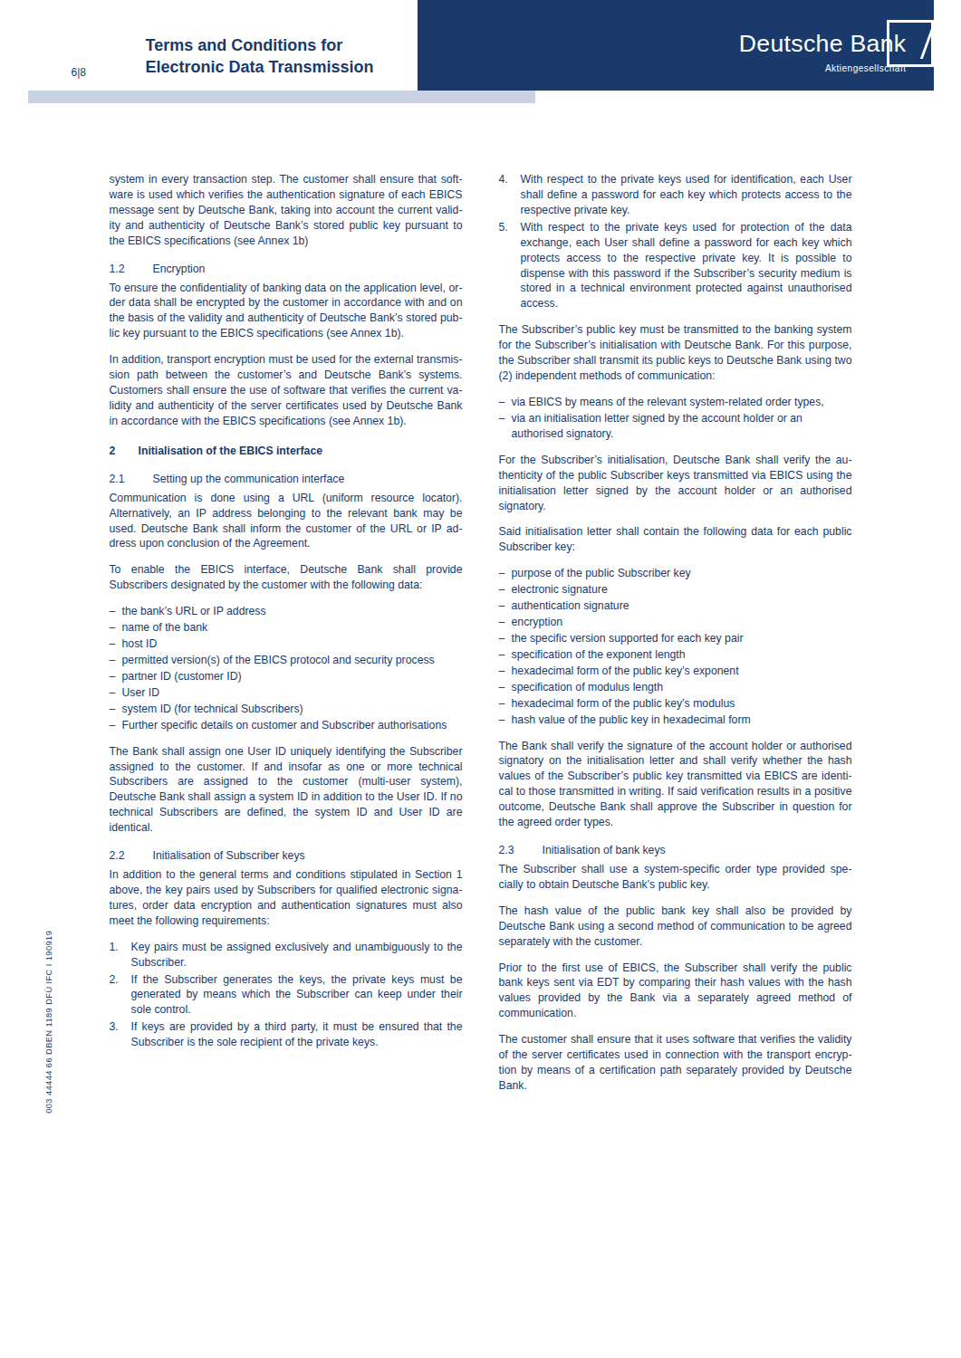Terms and Conditions for
Electronic Data Transmission
6|8
Deutsche Bank
Aktiengesellschaft
system in every transaction step. The customer shall ensure that software is used which verifies the authentication signature of each EBICS message sent by Deutsche Bank, taking into account the current validity and authenticity of Deutsche Bank’s stored public key pursuant to the EBICS specifications (see Annex 1b)
1.2 Encryption
To ensure the confidentiality of banking data on the application level, order data shall be encrypted by the customer in accordance with and on the basis of the validity and authenticity of Deutsche Bank’s stored public key pursuant to the EBICS specifications (see Annex 1b).
In addition, transport encryption must be used for the external transmission path between the customer’s and Deutsche Bank’s systems. Customers shall ensure the use of software that verifies the current validity and authenticity of the server certificates used by Deutsche Bank in accordance with the EBICS specifications (see Annex 1b).
2 Initialisation of the EBICS interface
2.1 Setting up the communication interface
Communication is done using a URL (uniform resource locator). Alternatively, an IP address belonging to the relevant bank may be used. Deutsche Bank shall inform the customer of the URL or IP address upon conclusion of the Agreement.
To enable the EBICS interface, Deutsche Bank shall provide Subscribers designated by the customer with the following data:
the bank’s URL or IP address
name of the bank
host ID
permitted version(s) of the EBICS protocol and security process
partner ID (customer ID)
User ID
system ID (for technical Subscribers)
Further specific details on customer and Subscriber authorisations
The Bank shall assign one User ID uniquely identifying the Subscriber assigned to the customer. If and insofar as one or more technical Subscribers are assigned to the customer (multi-user system), Deutsche Bank shall assign a system ID in addition to the User ID. If no technical Subscribers are defined, the system ID and User ID are identical.
2.2 Initialisation of Subscriber keys
In addition to the general terms and conditions stipulated in Section 1 above, the key pairs used by Subscribers for qualified electronic signatures, order data encryption and authentication signatures must also meet the following requirements:
Key pairs must be assigned exclusively and unambiguously to the Subscriber.
If the Subscriber generates the keys, the private keys must be generated by means which the Subscriber can keep under their sole control.
If keys are provided by a third party, it must be ensured that the Subscriber is the sole recipient of the private keys.
With respect to the private keys used for identification, each User shall define a password for each key which protects access to the respective private key.
With respect to the private keys used for protection of the data exchange, each User shall define a password for each key which protects access to the respective private key. It is possible to dispense with this password if the Subscriber’s security medium is stored in a technical environment protected against unauthorised access.
The Subscriber’s public key must be transmitted to the banking system for the Subscriber’s initialisation with Deutsche Bank. For this purpose, the Subscriber shall transmit its public keys to Deutsche Bank using two (2) independent methods of communication:
via EBICS by means of the relevant system-related order types,
via an initialisation letter signed by the account holder or an authorised signatory.
For the Subscriber’s initialisation, Deutsche Bank shall verify the authenticity of the public Subscriber keys transmitted via EBICS using the initialisation letter signed by the account holder or an authorised signatory.
Said initialisation letter shall contain the following data for each public Subscriber key:
purpose of the public Subscriber key
electronic signature
authentication signature
encryption
the specific version supported for each key pair
specification of the exponent length
hexadecimal form of the public key’s exponent
specification of modulus length
hexadecimal form of the public key’s modulus
hash value of the public key in hexadecimal form
The Bank shall verify the signature of the account holder or authorised signatory on the initialisation letter and shall verify whether the hash values of the Subscriber’s public key transmitted via EBICS are identical to those transmitted in writing. If said verification results in a positive outcome, Deutsche Bank shall approve the Subscriber in question for the agreed order types.
2.3 Initialisation of bank keys
The Subscriber shall use a system-specific order type provided specially to obtain Deutsche Bank’s public key.
The hash value of the public bank key shall also be provided by Deutsche Bank using a second method of communication to be agreed separately with the customer.
Prior to the first use of EBICS, the Subscriber shall verify the public bank keys sent via EDT by comparing their hash values with the hash values provided by the Bank via a separately agreed method of communication.
The customer shall ensure that it uses software that verifies the validity of the server certificates used in connection with the transport encryption by means of a certification path separately provided by Deutsche Bank.
003 44444 66 DBEN 1189 DFÜ IFC I 190919